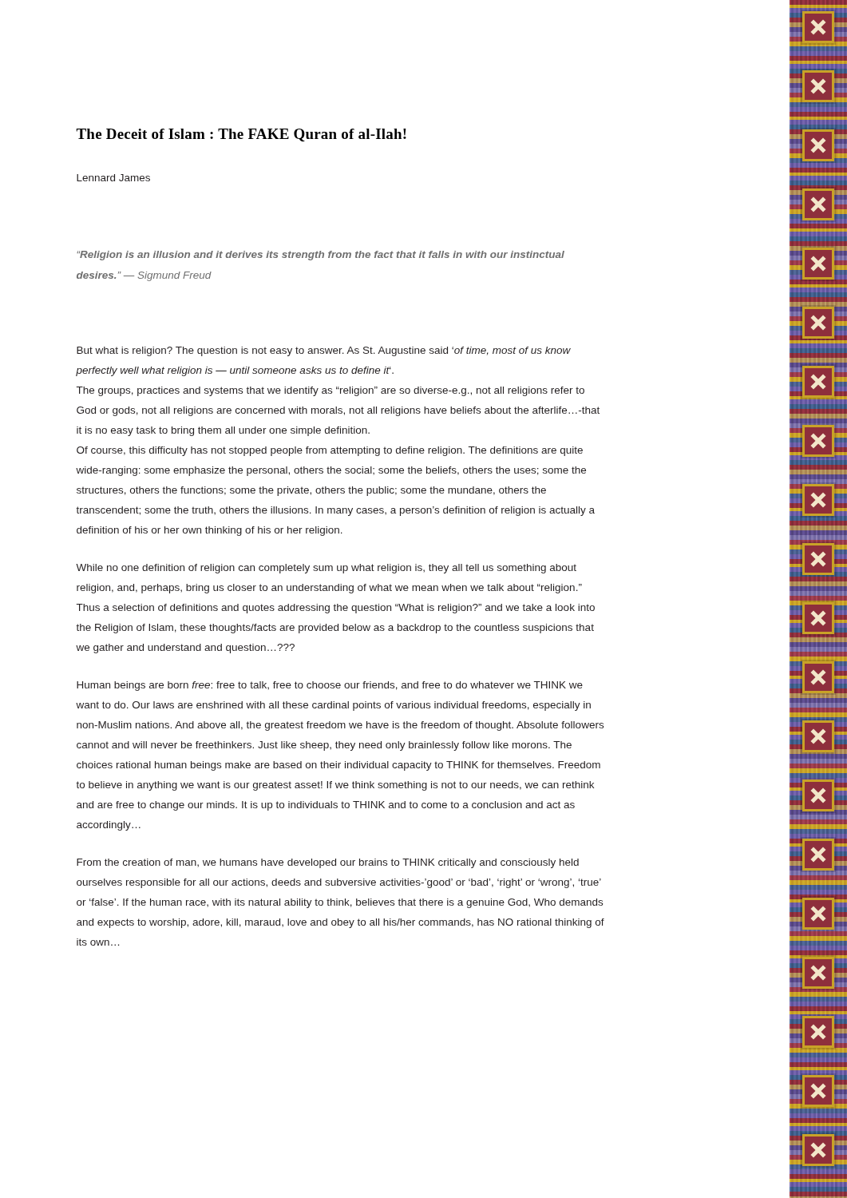The Deceit of Islam : The FAKE Quran of al-Ilah!
Lennard James
“Religion is an illusion and it derives its strength from the fact that it falls in with our instinctual desires.” — Sigmund Freud
But what is religion? The question is not easy to answer. As St. Augustine said ‘of time, most of us know perfectly well what religion is — until someone asks us to define it‘.
The groups, practices and systems that we identify as “religion” are so diverse-e.g., not all religions refer to God or gods, not all religions are concerned with morals, not all religions have beliefs about the afterlife…-that it is no easy task to bring them all under one simple definition.
Of course, this difficulty has not stopped people from attempting to define religion. The definitions are quite wide-ranging: some emphasize the personal, others the social; some the beliefs, others the uses; some the structures, others the functions; some the private, others the public; some the mundane, others the transcendent; some the truth, others the illusions. In many cases, a person’s definition of religion is actually a definition of his or her own thinking of his or her religion.
While no one definition of religion can completely sum up what religion is, they all tell us something about religion, and, perhaps, bring us closer to an understanding of what we mean when we talk about “religion.” Thus a selection of definitions and quotes addressing the question “What is religion?” and we take a look into the Religion of Islam, these thoughts/facts are provided below as a backdrop to the countless suspicions that we gather and understand and question…???
Human beings are born free: free to talk, free to choose our friends, and free to do whatever we THINK we want to do. Our laws are enshrined with all these cardinal points of various individual freedoms, especially in non-Muslim nations. And above all, the greatest freedom we have is the freedom of thought. Absolute followers cannot and will never be freethinkers. Just like sheep, they need only brainlessly follow like morons. The choices rational human beings make are based on their individual capacity to THINK for themselves. Freedom to believe in anything we want is our greatest asset! If we think something is not to our needs, we can rethink and are free to change our minds. It is up to individuals to THINK and to come to a conclusion and act as accordingly…
From the creation of man, we humans have developed our brains to THINK critically and consciously held ourselves responsible for all our actions, deeds and subversive activities-’good’ or ‘bad’, ‘right’ or ‘wrong’, ‘true’ or ‘false’. If the human race, with its natural ability to think, believes that there is a genuine God, Who demands and expects to worship, adore, kill, maraud, love and obey to all his/her commands, has NO rational thinking of its own…